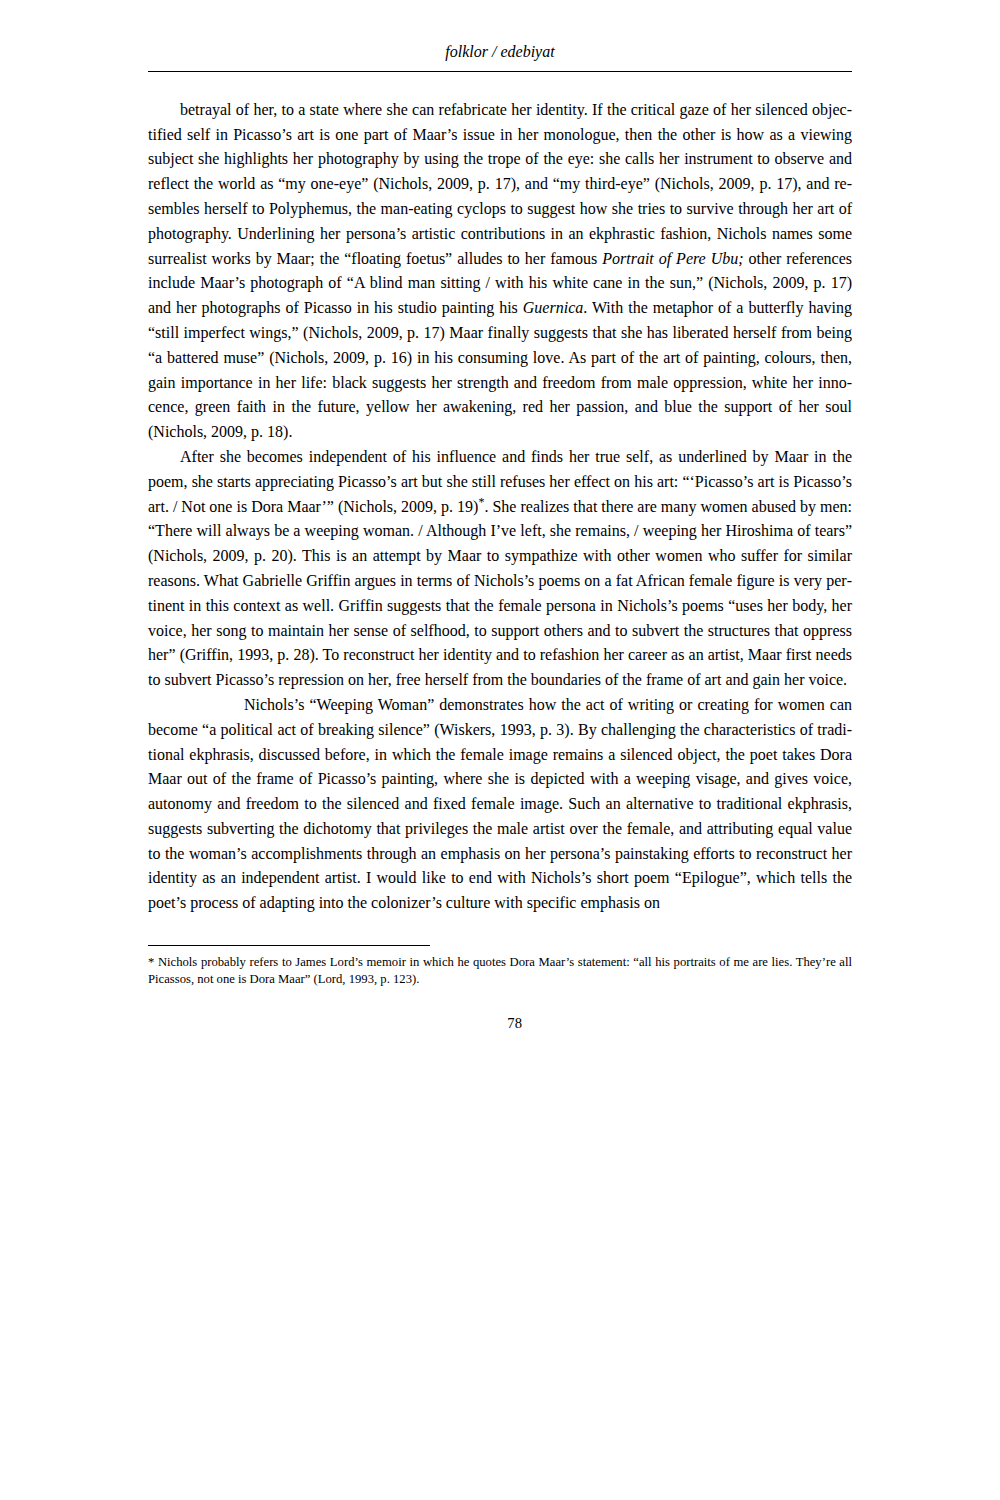folklor / edebiyat
betrayal of her, to a state where she can refabricate her identity. If the critical gaze of her silenced objectified self in Picasso’s art is one part of Maar’s issue in her monologue, then the other is how as a viewing subject she highlights her photography by using the trope of the eye: she calls her instrument to observe and reflect the world as “my one-eye” (Nichols, 2009, p. 17), and “my third-eye” (Nichols, 2009, p. 17), and resembles herself to Polyphemus, the man-eating cyclops to suggest how she tries to survive through her art of photography. Underlining her persona’s artistic contributions in an ekphrastic fashion, Nichols names some surrealist works by Maar; the “floating foetus” alludes to her famous Portrait of Pere Ubu; other references include Maar’s photograph of “A blind man sitting / with his white cane in the sun,” (Nichols, 2009, p. 17) and her photographs of Picasso in his studio painting his Guernica. With the metaphor of a butterfly having “still imperfect wings,” (Nichols, 2009, p. 17) Maar finally suggests that she has liberated herself from being “a battered muse” (Nichols, 2009, p. 16) in his consuming love. As part of the art of painting, colours, then, gain importance in her life: black suggests her strength and freedom from male oppression, white her innocence, green faith in the future, yellow her awakening, red her passion, and blue the support of her soul (Nichols, 2009, p. 18).
After she becomes independent of his influence and finds her true self, as underlined by Maar in the poem, she starts appreciating Picasso’s art but she still refuses her effect on his art: “‘Picasso’s art is Picasso’s art. / Not one is Dora Maar’” (Nichols, 2009, p. 19)*. She realizes that there are many women abused by men: “There will always be a weeping woman. / Although I’ve left, she remains, / weeping her Hiroshima of tears” (Nichols, 2009, p. 20). This is an attempt by Maar to sympathize with other women who suffer for similar reasons. What Gabrielle Griffin argues in terms of Nichols’s poems on a fat African female figure is very pertinent in this context as well. Griffin suggests that the female persona in Nichols’s poems “uses her body, her voice, her song to maintain her sense of selfhood, to support others and to subvert the structures that oppress her” (Griffin, 1993, p. 28). To reconstruct her identity and to refashion her career as an artist, Maar first needs to subvert Picasso’s repression on her, free herself from the boundaries of the frame of art and gain her voice.
Nichols’s “Weeping Woman” demonstrates how the act of writing or creating for women can become “a political act of breaking silence” (Wiskers, 1993, p. 3). By challenging the characteristics of traditional ekphrasis, discussed before, in which the female image remains a silenced object, the poet takes Dora Maar out of the frame of Picasso’s painting, where she is depicted with a weeping visage, and gives voice, autonomy and freedom to the silenced and fixed female image. Such an alternative to traditional ekphrasis, suggests subverting the dichotomy that privileges the male artist over the female, and attributing equal value to the woman’s accomplishments through an emphasis on her persona’s painstaking efforts to reconstruct her identity as an independent artist. I would like to end with Nichols’s short poem “Epilogue”, which tells the poet’s process of adapting into the colonizer’s culture with specific emphasis on
* Nichols probably refers to James Lord’s memoir in which he quotes Dora Maar’s statement: “all his portraits of me are lies. They’re all Picassos, not one is Dora Maar” (Lord, 1993, p. 123).
78